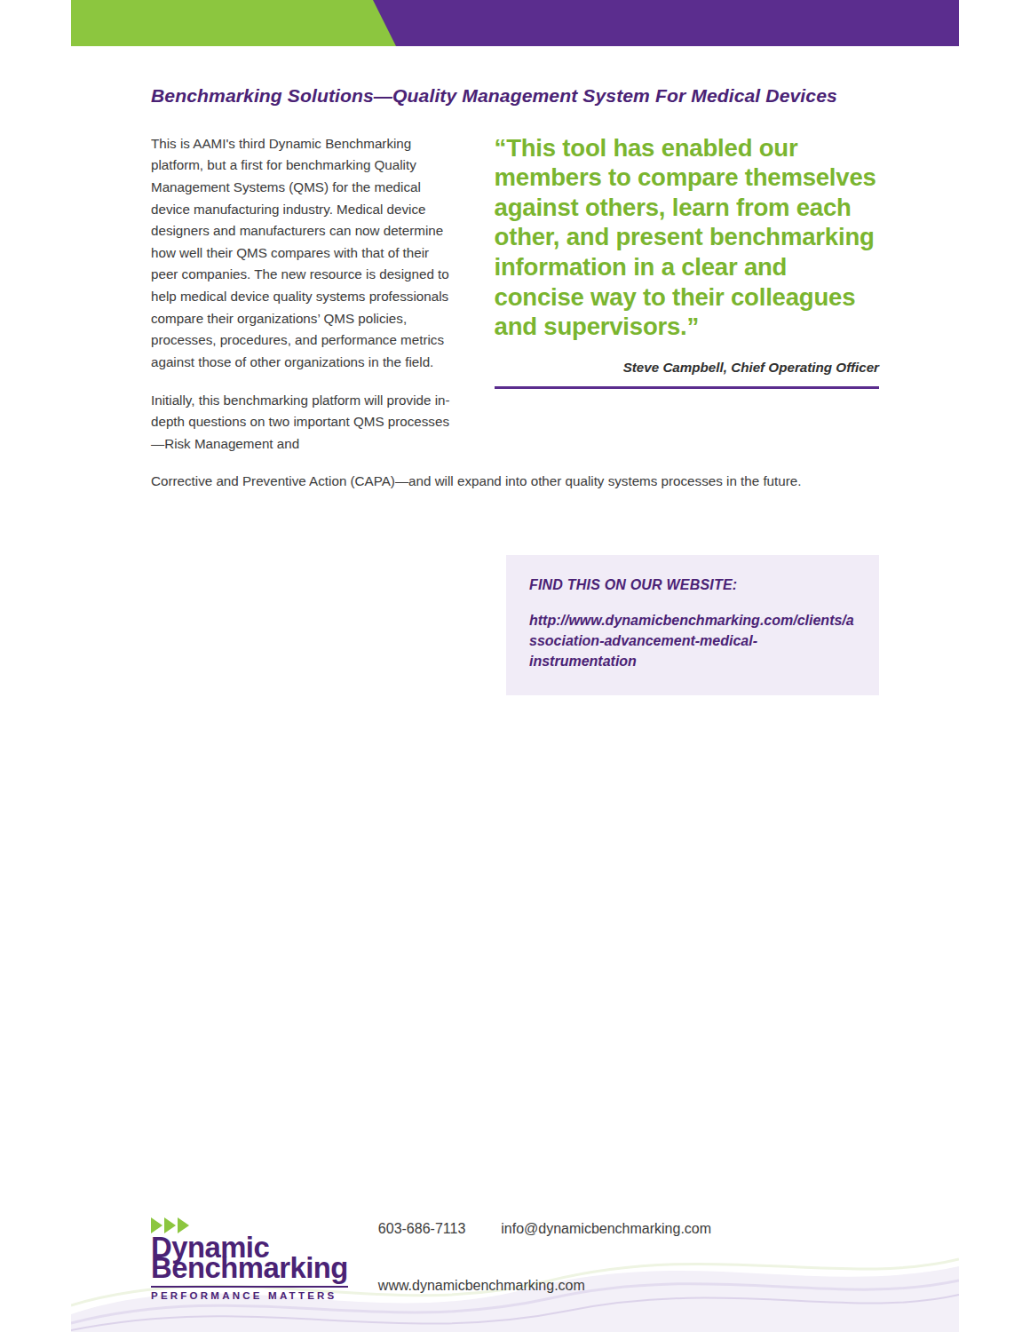Benchmarking Solutions—Quality Management System For Medical Devices
This is AAMI's third Dynamic Benchmarking platform, but a first for benchmarking Quality Management Systems (QMS) for the medical device manufacturing industry. Medical device designers and manufacturers can now determine how well their QMS compares with that of their peer companies. The new resource is designed to help medical device quality systems professionals compare their organizations’ QMS policies, processes, procedures, and performance metrics against those of other organizations in the field.
Initially, this benchmarking platform will provide in-depth questions on two important QMS processes —Risk Management and
“This tool has enabled our members to compare themselves against others, learn from each other, and present benchmarking information in a clear and concise way to their colleagues and supervisors.”
Steve Campbell, Chief Operating Officer
Corrective and Preventive Action (CAPA)—and will expand into other quality systems processes in the future.
FIND THIS ON OUR WEBSITE:
http://www.dynamicbenchmarking.com/clients/association-advancement-medical-instrumentation
Dynamic Benchmarking PERFORMANCE MATTERS
603-686-7113 info@dynamicbenchmarking.com www.dynamicbenchmarking.com